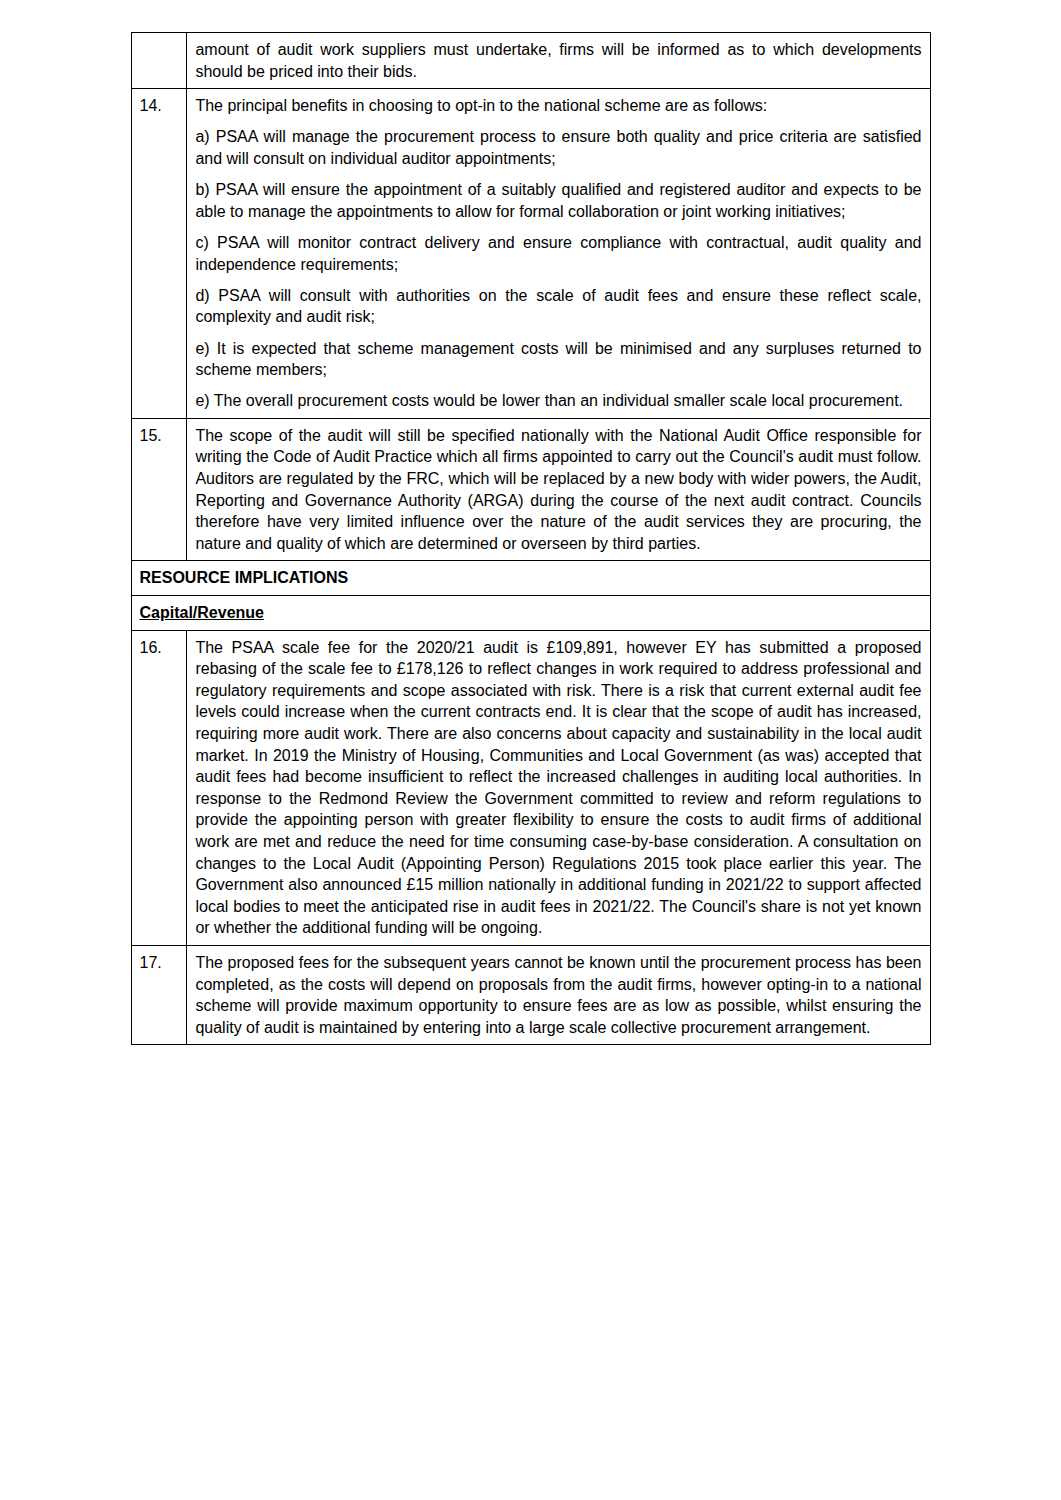| | amount of audit work suppliers must undertake, firms will be informed as to which developments should be priced into their bids. |
| 14. | The principal benefits in choosing to opt-in to the national scheme are as follows: a) PSAA will manage the procurement process to ensure both quality and price criteria are satisfied and will consult on individual auditor appointments; b) PSAA will ensure the appointment of a suitably qualified and registered auditor and expects to be able to manage the appointments to allow for formal collaboration or joint working initiatives; c) PSAA will monitor contract delivery and ensure compliance with contractual, audit quality and independence requirements; d) PSAA will consult with authorities on the scale of audit fees and ensure these reflect scale, complexity and audit risk; e) It is expected that scheme management costs will be minimised and any surpluses returned to scheme members; e) The overall procurement costs would be lower than an individual smaller scale local procurement. |
| 15. | The scope of the audit will still be specified nationally with the National Audit Office responsible for writing the Code of Audit Practice which all firms appointed to carry out the Council's audit must follow. Auditors are regulated by the FRC, which will be replaced by a new body with wider powers, the Audit, Reporting and Governance Authority (ARGA) during the course of the next audit contract. Councils therefore have very limited influence over the nature of the audit services they are procuring, the nature and quality of which are determined or overseen by third parties. |
| RESOURCE IMPLICATIONS |
| Capital/Revenue |
| 16. | The PSAA scale fee for the 2020/21 audit is £109,891, however EY has submitted a proposed rebasing of the scale fee to £178,126 to reflect changes in work required to address professional and regulatory requirements and scope associated with risk. There is a risk that current external audit fee levels could increase when the current contracts end. It is clear that the scope of audit has increased, requiring more audit work. There are also concerns about capacity and sustainability in the local audit market. In 2019 the Ministry of Housing, Communities and Local Government (as was) accepted that audit fees had become insufficient to reflect the increased challenges in auditing local authorities. In response to the Redmond Review the Government committed to review and reform regulations to provide the appointing person with greater flexibility to ensure the costs to audit firms of additional work are met and reduce the need for time consuming case-by-base consideration. A consultation on changes to the Local Audit (Appointing Person) Regulations 2015 took place earlier this year. The Government also announced £15 million nationally in additional funding in 2021/22 to support affected local bodies to meet the anticipated rise in audit fees in 2021/22. The Council's share is not yet known or whether the additional funding will be ongoing. |
| 17. | The proposed fees for the subsequent years cannot be known until the procurement process has been completed, as the costs will depend on proposals from the audit firms, however opting-in to a national scheme will provide maximum opportunity to ensure fees are as low as possible, whilst ensuring the quality of audit is maintained by entering into a large scale collective procurement arrangement. |